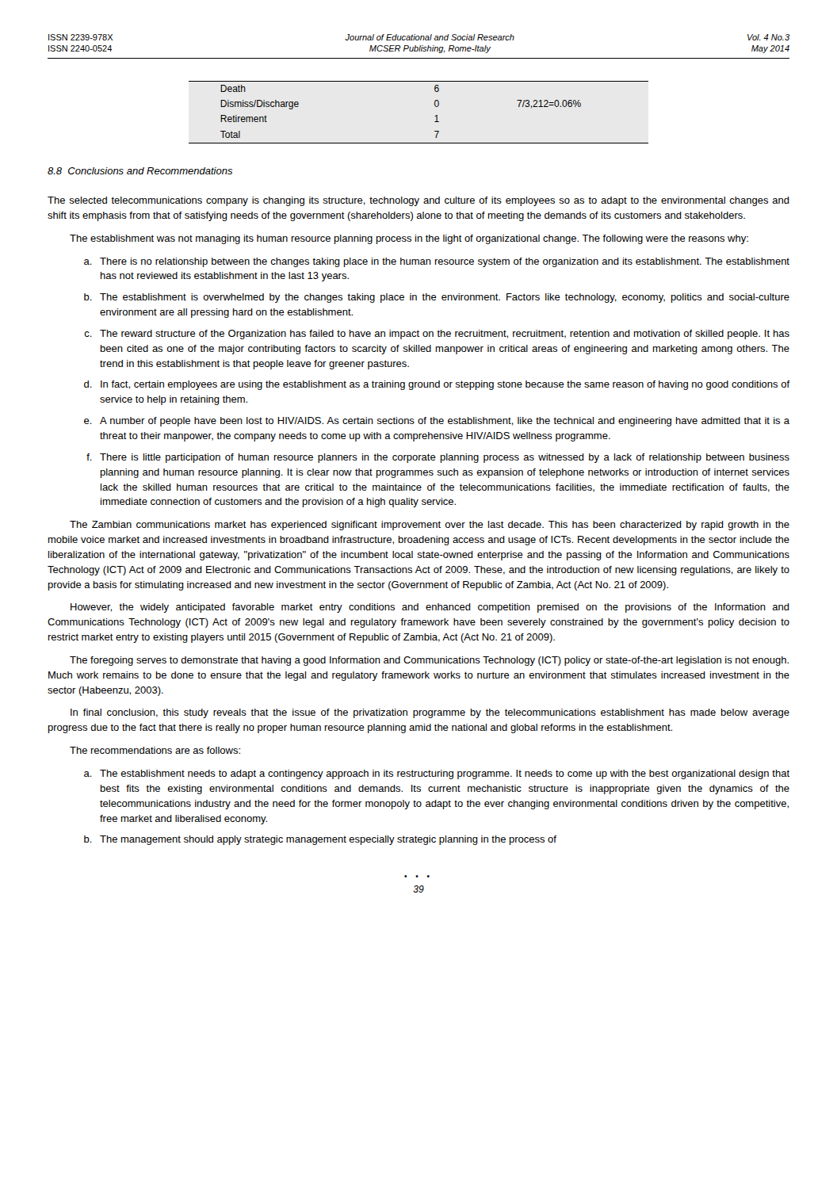ISSN 2239-978X
ISSN 2240-0524
Journal of Educational and Social Research
MCSER Publishing, Rome-Italy
Vol. 4 No.3
May 2014
| Death | 6 | |
| Dismiss/Discharge | 0 | 7/3,212=0.06% |
| Retirement | 1 | |
| Total | 7 | |
8.8 Conclusions and Recommendations
The selected telecommunications company is changing its structure, technology and culture of its employees so as to adapt to the environmental changes and shift its emphasis from that of satisfying needs of the government (shareholders) alone to that of meeting the demands of its customers and stakeholders.
The establishment was not managing its human resource planning process in the light of organizational change. The following were the reasons why:
There is no relationship between the changes taking place in the human resource system of the organization and its establishment. The establishment has not reviewed its establishment in the last 13 years.
The establishment is overwhelmed by the changes taking place in the environment. Factors like technology, economy, politics and social-culture environment are all pressing hard on the establishment.
The reward structure of the Organization has failed to have an impact on the recruitment, recruitment, retention and motivation of skilled people. It has been cited as one of the major contributing factors to scarcity of skilled manpower in critical areas of engineering and marketing among others. The trend in this establishment is that people leave for greener pastures.
In fact, certain employees are using the establishment as a training ground or stepping stone because the same reason of having no good conditions of service to help in retaining them.
A number of people have been lost to HIV/AIDS. As certain sections of the establishment, like the technical and engineering have admitted that it is a threat to their manpower, the company needs to come up with a comprehensive HIV/AIDS wellness programme.
There is little participation of human resource planners in the corporate planning process as witnessed by a lack of relationship between business planning and human resource planning. It is clear now that programmes such as expansion of telephone networks or introduction of internet services lack the skilled human resources that are critical to the maintaince of the telecommunications facilities, the immediate rectification of faults, the immediate connection of customers and the provision of a high quality service.
The Zambian communications market has experienced significant improvement over the last decade. This has been characterized by rapid growth in the mobile voice market and increased investments in broadband infrastructure, broadening access and usage of ICTs. Recent developments in the sector include the liberalization of the international gateway, "privatization" of the incumbent local state-owned enterprise and the passing of the Information and Communications Technology (ICT) Act of 2009 and Electronic and Communications Transactions Act of 2009. These, and the introduction of new licensing regulations, are likely to provide a basis for stimulating increased and new investment in the sector (Government of Republic of Zambia, Act (Act No. 21 of 2009).
However, the widely anticipated favorable market entry conditions and enhanced competition premised on the provisions of the Information and Communications Technology (ICT) Act of 2009's new legal and regulatory framework have been severely constrained by the government's policy decision to restrict market entry to existing players until 2015 (Government of Republic of Zambia, Act (Act No. 21 of 2009).
The foregoing serves to demonstrate that having a good Information and Communications Technology (ICT) policy or state-of-the-art legislation is not enough. Much work remains to be done to ensure that the legal and regulatory framework works to nurture an environment that stimulates increased investment in the sector (Habeenzu, 2003).
In final conclusion, this study reveals that the issue of the privatization programme by the telecommunications establishment has made below average progress due to the fact that there is really no proper human resource planning amid the national and global reforms in the establishment.
The recommendations are as follows:
The establishment needs to adapt a contingency approach in its restructuring programme. It needs to come up with the best organizational design that best fits the existing environmental conditions and demands. Its current mechanistic structure is inappropriate given the dynamics of the telecommunications industry and the need for the former monopoly to adapt to the ever changing environmental conditions driven by the competitive, free market and liberalised economy.
The management should apply strategic management especially strategic planning in the process of
• • •
39